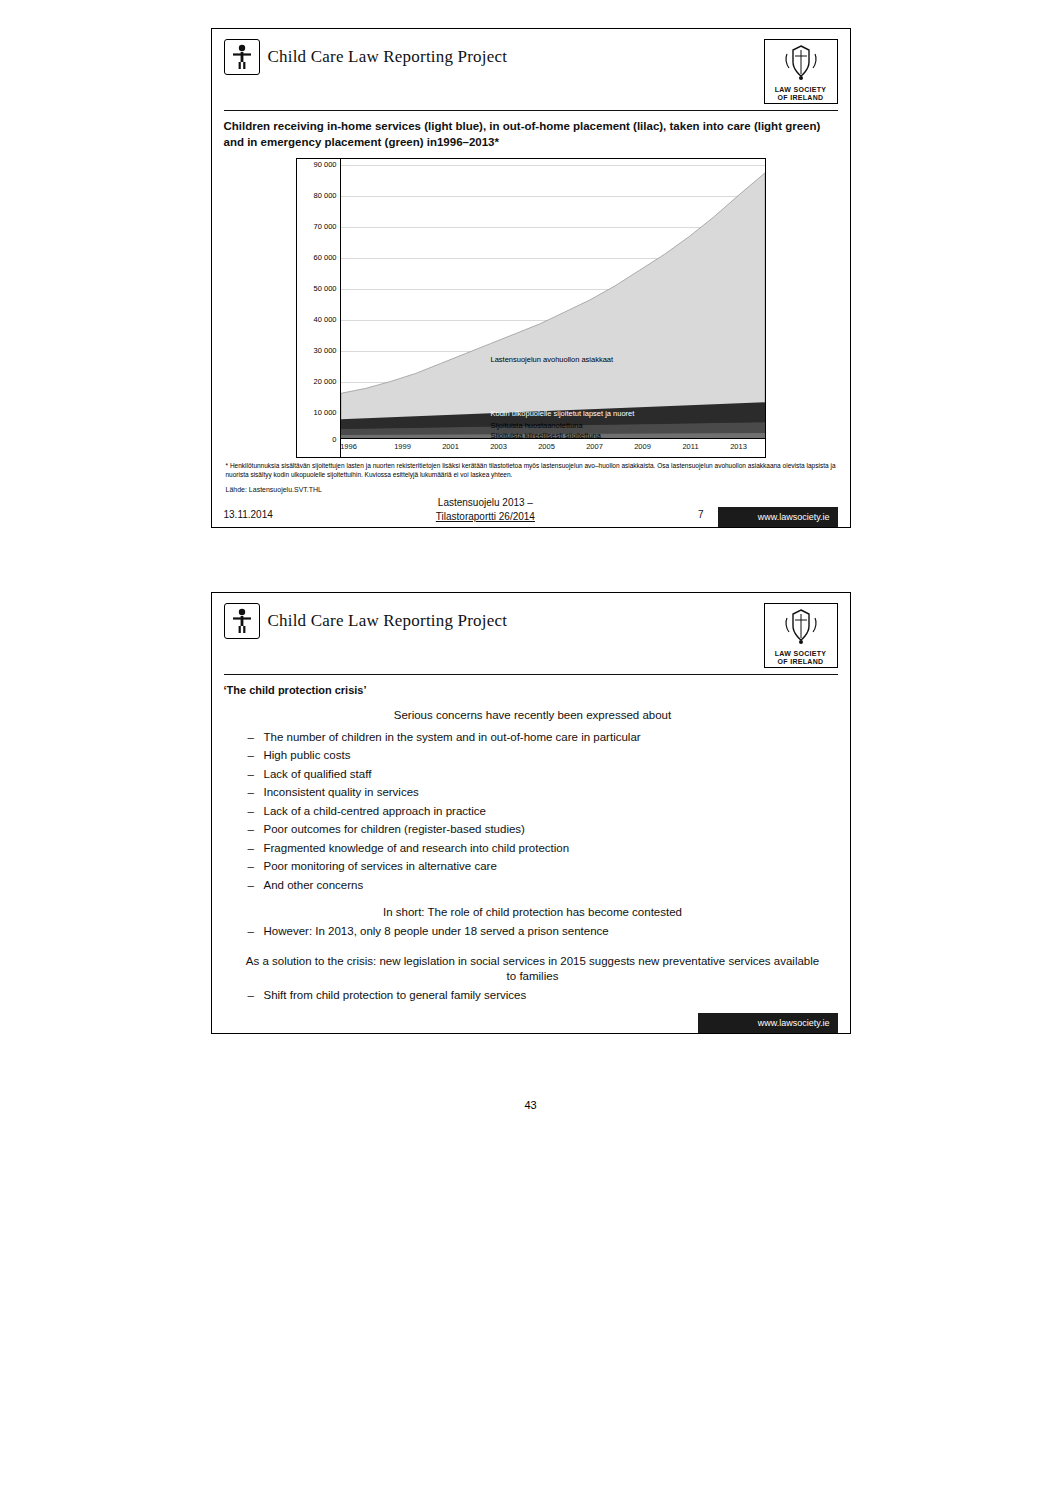Child Care Law Reporting Project
Law Society
of Ireland
Children receiving in-home services (light blue), in out-of-home placement (lilac), taken into care (light green) and in emergency placement (green) in1996–2013*
90 000 80 000 70 000 60 000 50 000 40 000 30 000 20 000 10 000 0
Lastensuojelun avohuollon asiakkaat
Kodin ulkopuolelle sijoitetut lapset ja nuoret
Sijoituista huostaanotettuna
Sijoituista kiireellisesti sijoitettuna
1996 1999 2001 2003 2005 2007 2009 2011 2013
* Henkilötunnuksia sisältävän sijoitettujen lasten ja nuorten rekisteritietojen lisäksi kerätään tilastotietoa myös lastensuojelun avo–huollon asiakkaista. Osa lastensuojelun avohuollon asiakkaana olevista lapsista ja nuorista sisältyy kodin ulkopuolelle sijoitettuihin. Kuviossa esittelyjä lukumääriä ei voi laskea yhteen.
Lähde: Lastensuojelu.SVT.THL
13.11.2014
Lastensuojelu 2013 –
Tilastoraportti 26/2014
7
www.lawsociety.ie
Child Care Law Reporting Project
Law Society
of Ireland
‘The child protection crisis’
Serious concerns have recently been expressed about
The number of children in the system and in out-of-home care in particular
High public costs
Lack of qualified staff
Inconsistent quality in services
Lack of a child-centred approach in practice
Poor outcomes for children (register-based studies)
Fragmented knowledge of and research into child protection
Poor monitoring of services in alternative care
And other concerns
In short: The role of child protection has become contested
However: In 2013, only 8 people under 18 served a prison sentence
As a solution to the crisis: new legislation in social services in 2015 suggests new preventative services available to families
Shift from child protection to general family services
www.lawsociety.ie
43